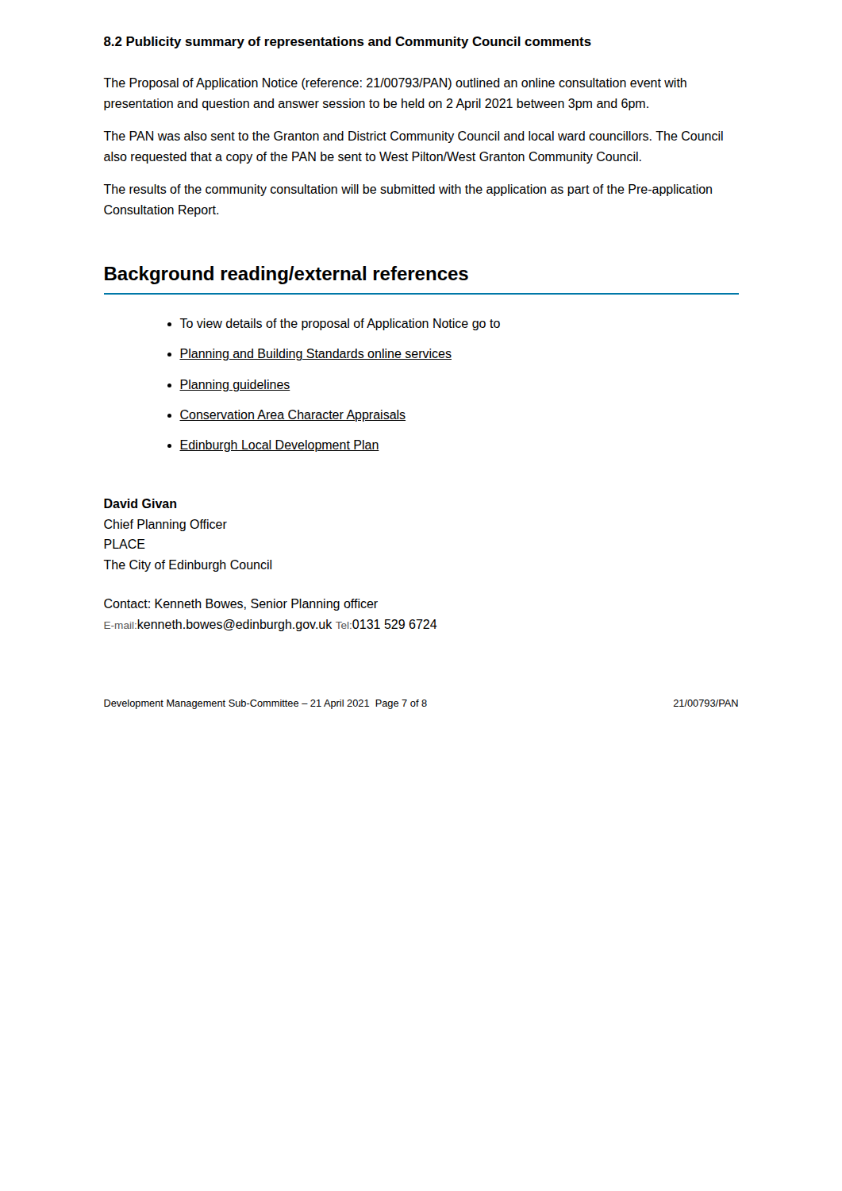8.2 Publicity summary of representations and Community Council comments
The Proposal of Application Notice (reference: 21/00793/PAN) outlined an online consultation event with presentation and question and answer session to be held on 2 April 2021 between 3pm and 6pm.
The PAN was also sent to the Granton and District Community Council and local ward councillors. The Council also requested that a copy of the PAN be sent to West Pilton/West Granton Community Council.
The results of the community consultation will be submitted with the application as part of the Pre-application Consultation Report.
Background reading/external references
To view details of the proposal of Application Notice go to
Planning and Building Standards online services
Planning guidelines
Conservation Area Character Appraisals
Edinburgh Local Development Plan
David Givan
Chief Planning Officer
PLACE
The City of Edinburgh Council
Contact: Kenneth Bowes, Senior Planning officer
E-mail: kenneth.bowes@edinburgh.gov.uk Tel: 0131 529 6724
Development Management Sub-Committee – 21 April 2021 Page 7 of 8 21/00793/PAN